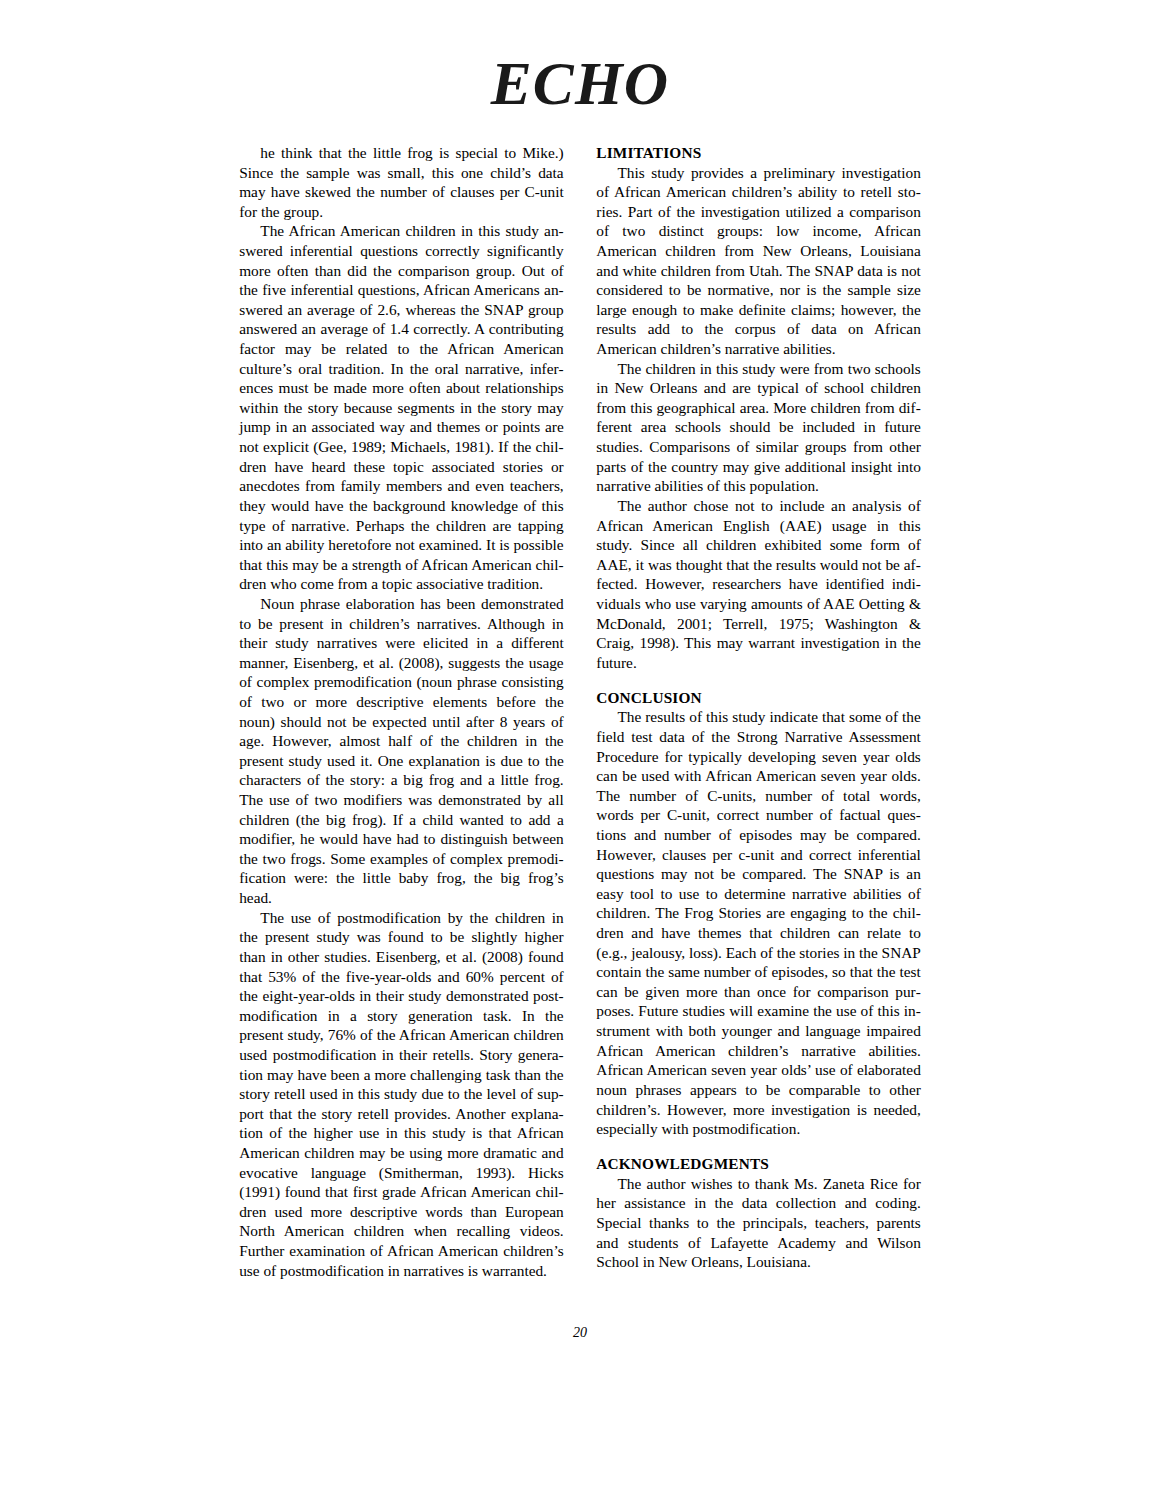ECHO
he think that the little frog is special to Mike.) Since the sample was small, this one child’s data may have skewed the number of clauses per C-unit for the group.
The African American children in this study answered inferential questions correctly significantly more often than did the comparison group. Out of the five inferential questions, African Americans answered an average of 2.6, whereas the SNAP group answered an average of 1.4 correctly. A contributing factor may be related to the African American culture’s oral tradition. In the oral narrative, inferences must be made more often about relationships within the story because segments in the story may jump in an associated way and themes or points are not explicit (Gee, 1989; Michaels, 1981). If the children have heard these topic associated stories or anecdotes from family members and even teachers, they would have the background knowledge of this type of narrative. Perhaps the children are tapping into an ability heretofore not examined. It is possible that this may be a strength of African American children who come from a topic associative tradition.
Noun phrase elaboration has been demonstrated to be present in children’s narratives. Although in their study narratives were elicited in a different manner, Eisenberg, et al. (2008), suggests the usage of complex premodification (noun phrase consisting of two or more descriptive elements before the noun) should not be expected until after 8 years of age. However, almost half of the children in the present study used it. One explanation is due to the characters of the story: a big frog and a little frog. The use of two modifiers was demonstrated by all children (the big frog). If a child wanted to add a modifier, he would have had to distinguish between the two frogs. Some examples of complex premodification were: the little baby frog, the big frog’s head.
The use of postmodification by the children in the present study was found to be slightly higher than in other studies. Eisenberg, et al. (2008) found that 53% of the five-year-olds and 60% percent of the eight-year-olds in their study demonstrated postmodification in a story generation task. In the present study, 76% of the African American children used postmodification in their retells. Story generation may have been a more challenging task than the story retell used in this study due to the level of support that the story retell provides. Another explanation of the higher use in this study is that African American children may be using more dramatic and evocative language (Smitherman, 1993). Hicks (1991) found that first grade African American children used more descriptive words than European North American children when recalling videos. Further examination of African American children’s use of postmodification in narratives is warranted.
LIMITATIONS
This study provides a preliminary investigation of African American children’s ability to retell stories. Part of the investigation utilized a comparison of two distinct groups: low income, African American children from New Orleans, Louisiana and white children from Utah. The SNAP data is not considered to be normative, nor is the sample size large enough to make definite claims; however, the results add to the corpus of data on African American children’s narrative abilities.
The children in this study were from two schools in New Orleans and are typical of school children from this geographical area. More children from different area schools should be included in future studies. Comparisons of similar groups from other parts of the country may give additional insight into narrative abilities of this population.
The author chose not to include an analysis of African American English (AAE) usage in this study. Since all children exhibited some form of AAE, it was thought that the results would not be affected. However, researchers have identified individuals who use varying amounts of AAE Oetting & McDonald, 2001; Terrell, 1975; Washington & Craig, 1998). This may warrant investigation in the future.
CONCLUSION
The results of this study indicate that some of the field test data of the Strong Narrative Assessment Procedure for typically developing seven year olds can be used with African American seven year olds. The number of C-units, number of total words, words per C-unit, correct number of factual questions and number of episodes may be compared. However, clauses per c-unit and correct inferential questions may not be compared. The SNAP is an easy tool to use to determine narrative abilities of children. The Frog Stories are engaging to the children and have themes that children can relate to (e.g., jealousy, loss). Each of the stories in the SNAP contain the same number of episodes, so that the test can be given more than once for comparison purposes. Future studies will examine the use of this instrument with both younger and language impaired African American children’s narrative abilities. African American seven year olds’ use of elaborated noun phrases appears to be comparable to other children’s. However, more investigation is needed, especially with postmodification.
ACKNOWLEDGMENTS
The author wishes to thank Ms. Zaneta Rice for her assistance in the data collection and coding. Special thanks to the principals, teachers, parents and students of Lafayette Academy and Wilson School in New Orleans, Louisiana.
20